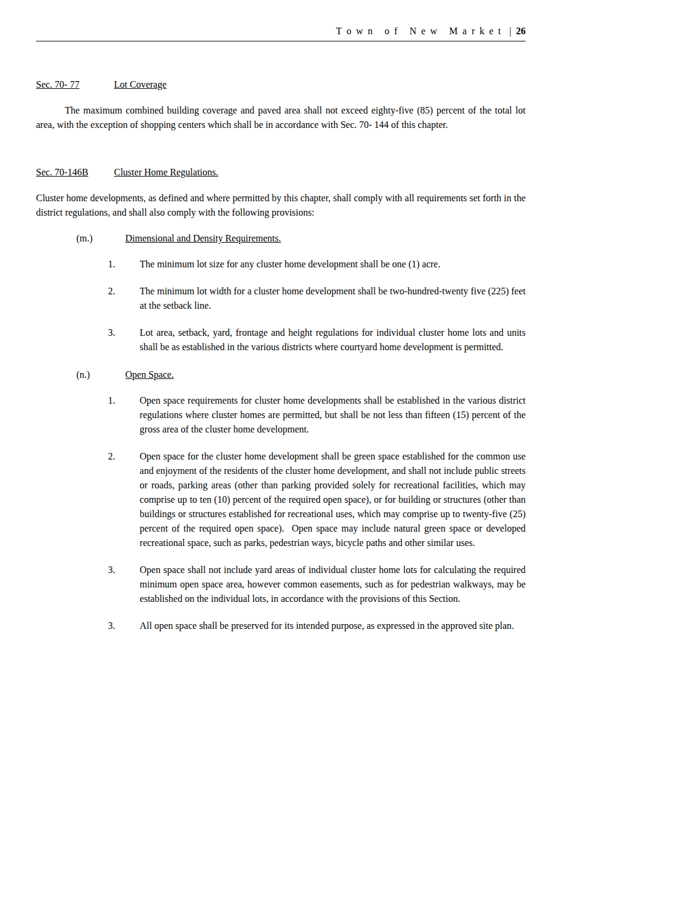T o w n o f N e w M a r k e t | 26
Sec. 70- 77 Lot Coverage
The maximum combined building coverage and paved area shall not exceed eighty-five (85) percent of the total lot area, with the exception of shopping centers which shall be in accordance with Sec. 70- 144 of this chapter.
Sec. 70-146B Cluster Home Regulations.
Cluster home developments, as defined and where permitted by this chapter, shall comply with all requirements set forth in the district regulations, and shall also comply with the following provisions:
(m.) Dimensional and Density Requirements.
1. The minimum lot size for any cluster home development shall be one (1) acre.
2. The minimum lot width for a cluster home development shall be two-hundred-twenty five (225) feet at the setback line.
3. Lot area, setback, yard, frontage and height regulations for individual cluster home lots and units shall be as established in the various districts where courtyard home development is permitted.
(n.) Open Space.
1. Open space requirements for cluster home developments shall be established in the various district regulations where cluster homes are permitted, but shall be not less than fifteen (15) percent of the gross area of the cluster home development.
2. Open space for the cluster home development shall be green space established for the common use and enjoyment of the residents of the cluster home development, and shall not include public streets or roads, parking areas (other than parking provided solely for recreational facilities, which may comprise up to ten (10) percent of the required open space), or for building or structures (other than buildings or structures established for recreational uses, which may comprise up to twenty-five (25) percent of the required open space). Open space may include natural green space or developed recreational space, such as parks, pedestrian ways, bicycle paths and other similar uses.
3. Open space shall not include yard areas of individual cluster home lots for calculating the required minimum open space area, however common easements, such as for pedestrian walkways, may be established on the individual lots, in accordance with the provisions of this Section.
3. All open space shall be preserved for its intended purpose, as expressed in the approved site plan.